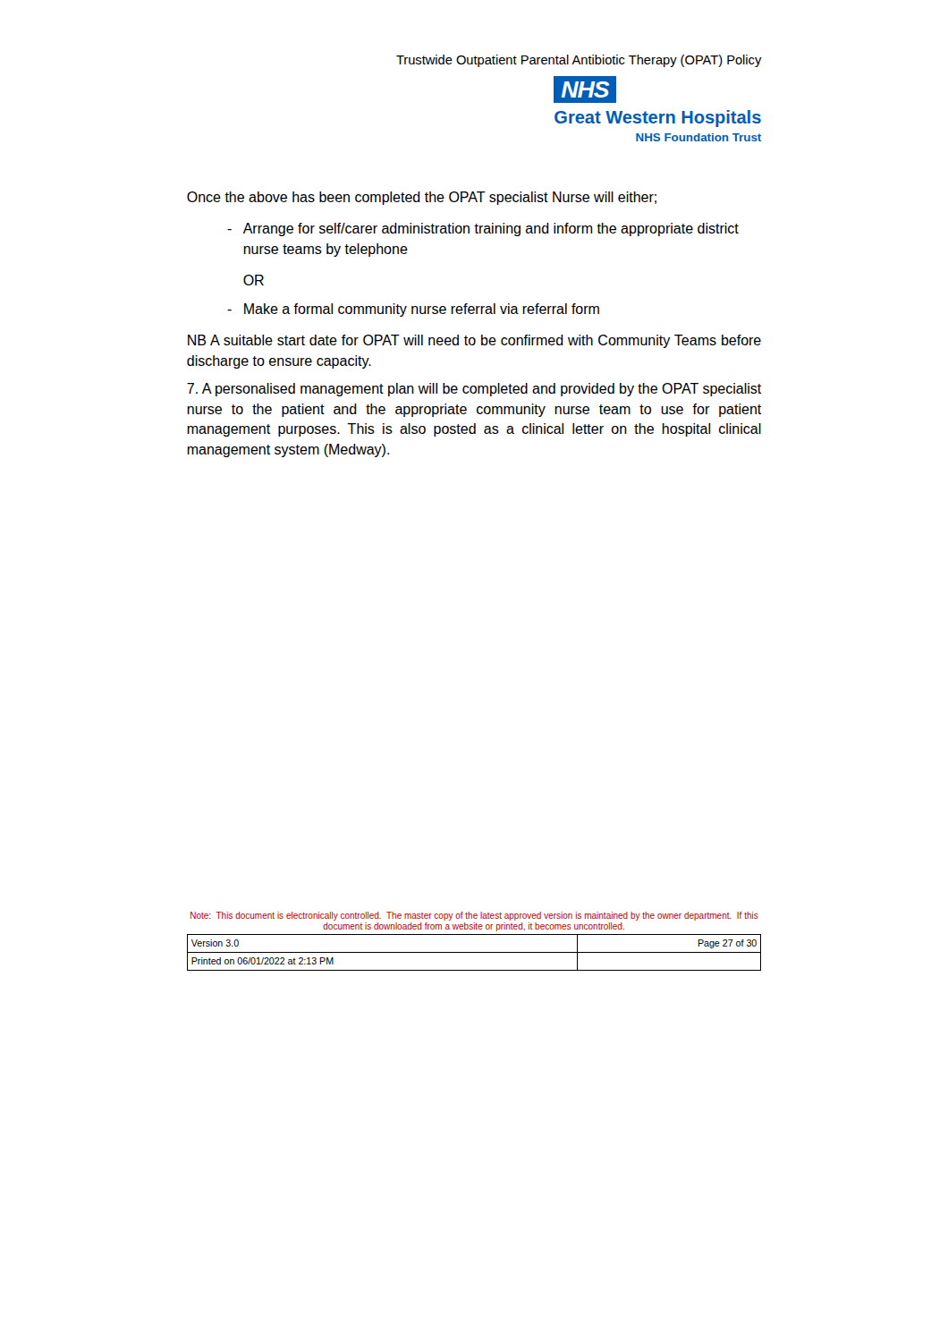Trustwide Outpatient Parental Antibiotic Therapy (OPAT) Policy
NHS
Great Western Hospitals
NHS Foundation Trust
Once the above has been completed the OPAT specialist Nurse will either;
Arrange for self/carer administration training and inform the appropriate district nurse teams by telephone
OR
Make a formal community nurse referral via referral form
NB A suitable start date for OPAT will need to be confirmed with Community Teams before discharge to ensure capacity.
7. A personalised management plan will be completed and provided by the OPAT specialist nurse to the patient and the appropriate community nurse team to use for patient management purposes. This is also posted as a clinical letter on the hospital clinical management system (Medway).
Note: This document is electronically controlled. The master copy of the latest approved version is maintained by the owner department. If this document is downloaded from a website or printed, it becomes uncontrolled.
| Version 3.0 | Page 27 of 30 |
| Printed on 06/01/2022 at 2:13 PM | |